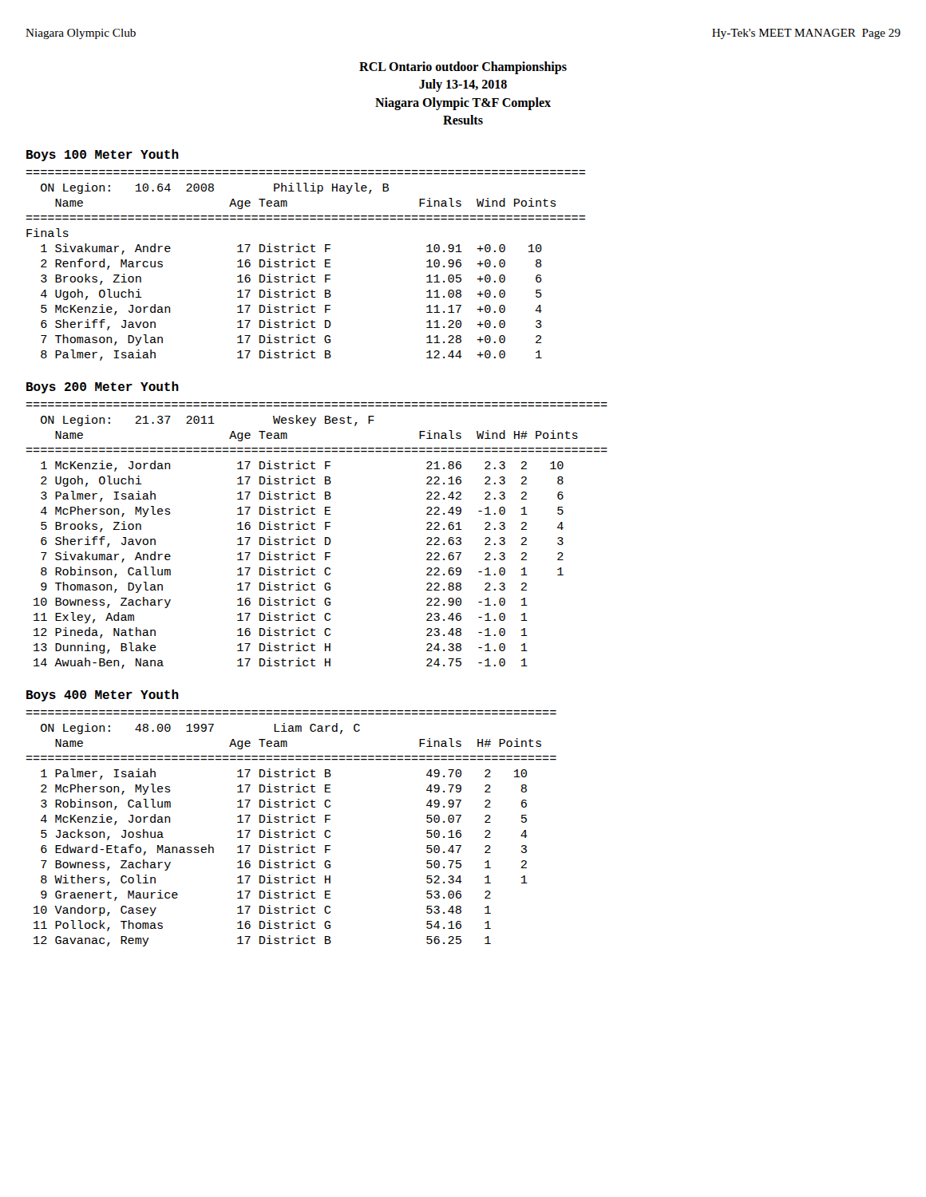Niagara Olympic Club Hy-Tek's MEET MANAGER Page 29
RCL Ontario outdoor Championships July 13-14, 2018 Niagara Olympic T&F Complex Results
Boys 100 Meter Youth
=============================================================================
  ON Legion:   10.64  2008        Phillip Hayle, B
    Name                    Age Team                  Finals  Wind Points
=============================================================================
Finals
  1 Sivakumar, Andre         17 District F             10.91  +0.0   10
  2 Renford, Marcus          16 District E             10.96  +0.0    8
  3 Brooks, Zion             16 District F             11.05  +0.0    6
  4 Ugoh, Oluchi             17 District B             11.08  +0.0    5
  5 McKenzie, Jordan         17 District F             11.17  +0.0    4
  6 Sheriff, Javon           17 District D             11.20  +0.0    3
  7 Thomason, Dylan          17 District G             11.28  +0.0    2
  8 Palmer, Isaiah           17 District B             12.44  +0.0    1
Boys 200 Meter Youth
================================================================================
  ON Legion:   21.37  2011        Weskey Best, F
    Name                    Age Team                  Finals  Wind H# Points
================================================================================
  1 McKenzie, Jordan         17 District F             21.86   2.3  2   10
  2 Ugoh, Oluchi             17 District B             22.16   2.3  2    8
  3 Palmer, Isaiah           17 District B             22.42   2.3  2    6
  4 McPherson, Myles         17 District E             22.49  -1.0  1    5
  5 Brooks, Zion             16 District F             22.61   2.3  2    4
  6 Sheriff, Javon           17 District D             22.63   2.3  2    3
  7 Sivakumar, Andre         17 District F             22.67   2.3  2    2
  8 Robinson, Callum         17 District C             22.69  -1.0  1    1
  9 Thomason, Dylan          17 District G             22.88   2.3  2
 10 Bowness, Zachary         16 District G             22.90  -1.0  1
 11 Exley, Adam              17 District C             23.46  -1.0  1
 12 Pineda, Nathan           16 District C             23.48  -1.0  1
 13 Dunning, Blake           17 District H             24.38  -1.0  1
 14 Awuah-Ben, Nana          17 District H             24.75  -1.0  1
Boys 400 Meter Youth
=========================================================================
  ON Legion:   48.00  1997        Liam Card, C
    Name                    Age Team                  Finals  H# Points
=========================================================================
  1 Palmer, Isaiah           17 District B             49.70   2   10
  2 McPherson, Myles         17 District E             49.79   2    8
  3 Robinson, Callum         17 District C             49.97   2    6
  4 McKenzie, Jordan         17 District F             50.07   2    5
  5 Jackson, Joshua          17 District C             50.16   2    4
  6 Edward-Etafo, Manasseh   17 District F             50.47   2    3
  7 Bowness, Zachary         16 District G             50.75   1    2
  8 Withers, Colin           17 District H             52.34   1    1
  9 Graenert, Maurice        17 District E             53.06   2
 10 Vandorp, Casey           17 District C             53.48   1
 11 Pollock, Thomas          16 District G             54.16   1
 12 Gavanac, Remy            17 District B             56.25   1